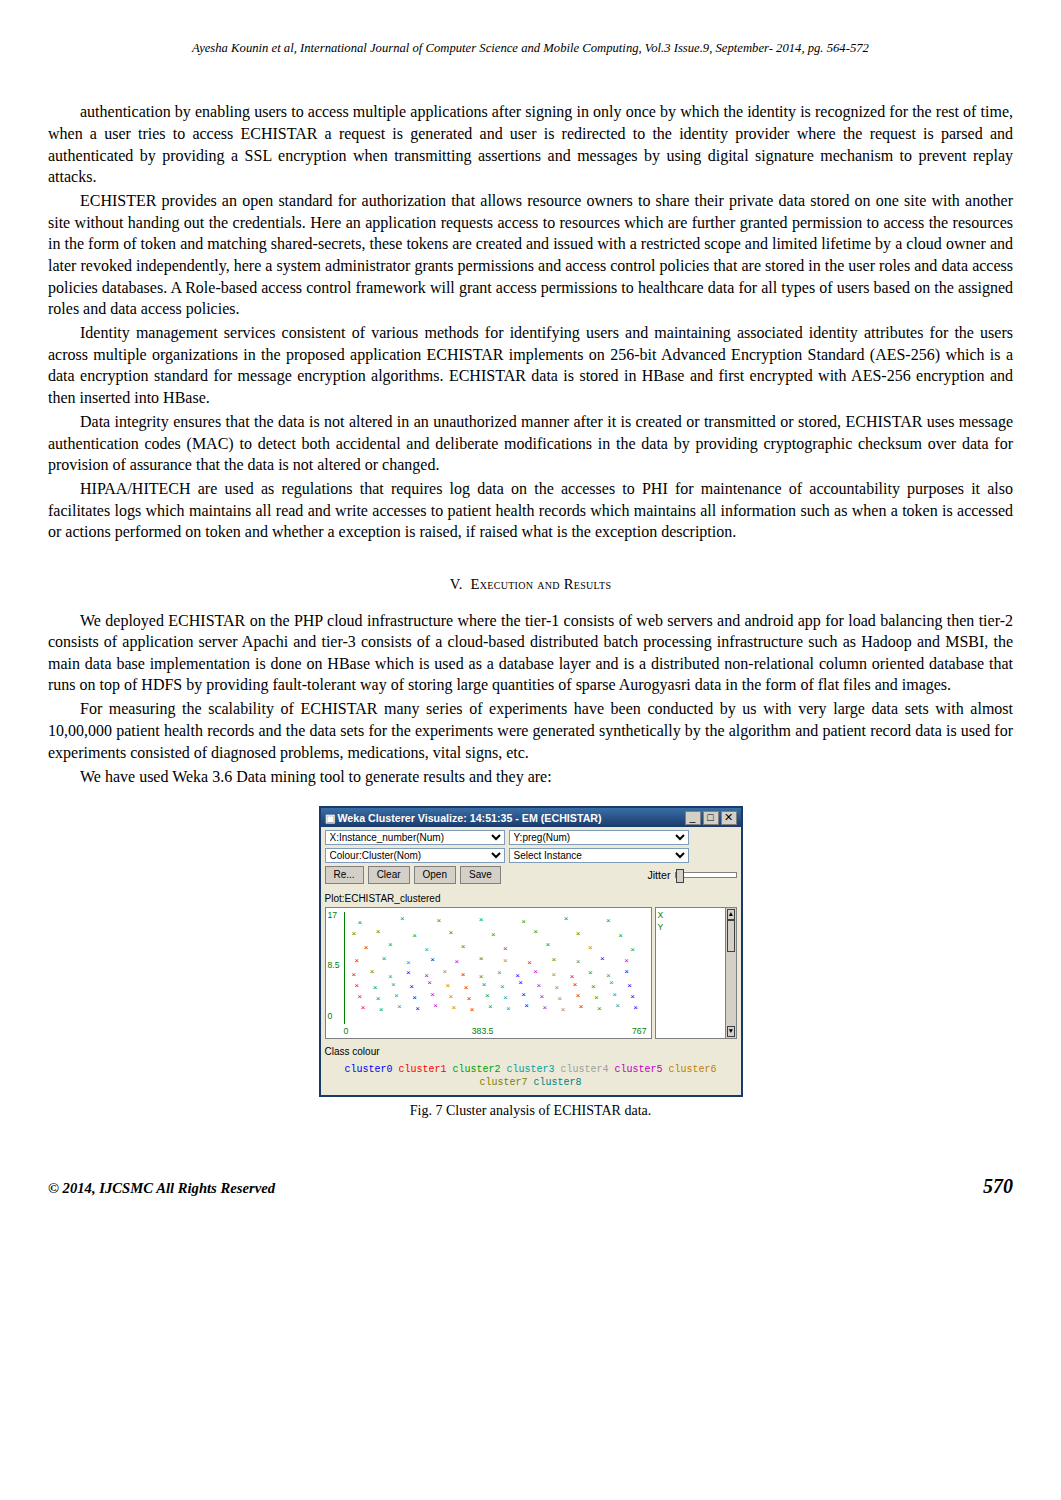Ayesha Kounin et al, International Journal of Computer Science and Mobile Computing, Vol.3 Issue.9, September- 2014, pg. 564-572
authentication by enabling users to access multiple applications after signing in only once by which the identity is recognized for the rest of time, when a user tries to access ECHISTAR a request is generated and user is redirected to the identity provider where the request is parsed and authenticated by providing a SSL encryption when transmitting assertions and messages by using digital signature mechanism to prevent replay attacks.
ECHISTER provides an open standard for authorization that allows resource owners to share their private data stored on one site with another site without handing out the credentials. Here an application requests access to resources which are further granted permission to access the resources in the form of token and matching shared-secrets, these tokens are created and issued with a restricted scope and limited lifetime by a cloud owner and later revoked independently, here a system administrator grants permissions and access control policies that are stored in the user roles and data access policies databases. A Role-based access control framework will grant access permissions to healthcare data for all types of users based on the assigned roles and data access policies.
Identity management services consistent of various methods for identifying users and maintaining associated identity attributes for the users across multiple organizations in the proposed application ECHISTAR implements on 256-bit Advanced Encryption Standard (AES-256) which is a data encryption standard for message encryption algorithms. ECHISTAR data is stored in HBase and first encrypted with AES-256 encryption and then inserted into HBase.
Data integrity ensures that the data is not altered in an unauthorized manner after it is created or transmitted or stored, ECHISTAR uses message authentication codes (MAC) to detect both accidental and deliberate modifications in the data by providing cryptographic checksum over data for provision of assurance that the data is not altered or changed.
HIPAA/HITECH are used as regulations that requires log data on the accesses to PHI for maintenance of accountability purposes it also facilitates logs which maintains all read and write accesses to patient health records which maintains all information such as when a token is accessed or actions performed on token and whether a exception is raised, if raised what is the exception description.
V. Execution and Results
We deployed ECHISTAR on the PHP cloud infrastructure where the tier-1 consists of web servers and android app for load balancing then tier-2 consists of application server Apachi and tier-3 consists of a cloud-based distributed batch processing infrastructure such as Hadoop and MSBI, the main data base implementation is done on HBase which is used as a database layer and is a distributed non-relational column oriented database that runs on top of HDFS by providing fault-tolerant way of storing large quantities of sparse Aurogyasri data in the form of flat files and images.
For measuring the scalability of ECHISTAR many series of experiments have been conducted by us with very large data sets with almost 10,00,000 patient health records and the data sets for the experiments were generated synthetically by the algorithm and patient record data is used for experiments consisted of diagnosed problems, medications, vital signs, etc.
We have used Weka 3.6 Data mining tool to generate results and they are:
▣ Weka Clusterer Visualize: 14:51:35 - EM (ECHISTAR) _□✕
X:Instance_number(Num) Y:preg(Num)
Colour:Cluster(Nom) Select Instance
Re... Clear Open Save Jitter
Plot:ECHISTAR_clustered
17
8.5
0
0
383.5
767
× × × × × × × × × × × × × × × × × × × × × × × × × × × × × × × × × × × × × × × × × × × × × × × × × × × × × × × × × × × × × × × × × × × × × × × × × × × × × × × × × × × × × × × × × × × × × × × × × × ×
X
Y
▲
▼
Class colour
cluster0 cluster1 cluster2 cluster3 cluster4 cluster5 cluster6
cluster7 cluster8
Fig. 7 Cluster analysis of ECHISTAR data.
© 2014, IJCSMC All Rights Reserved 570